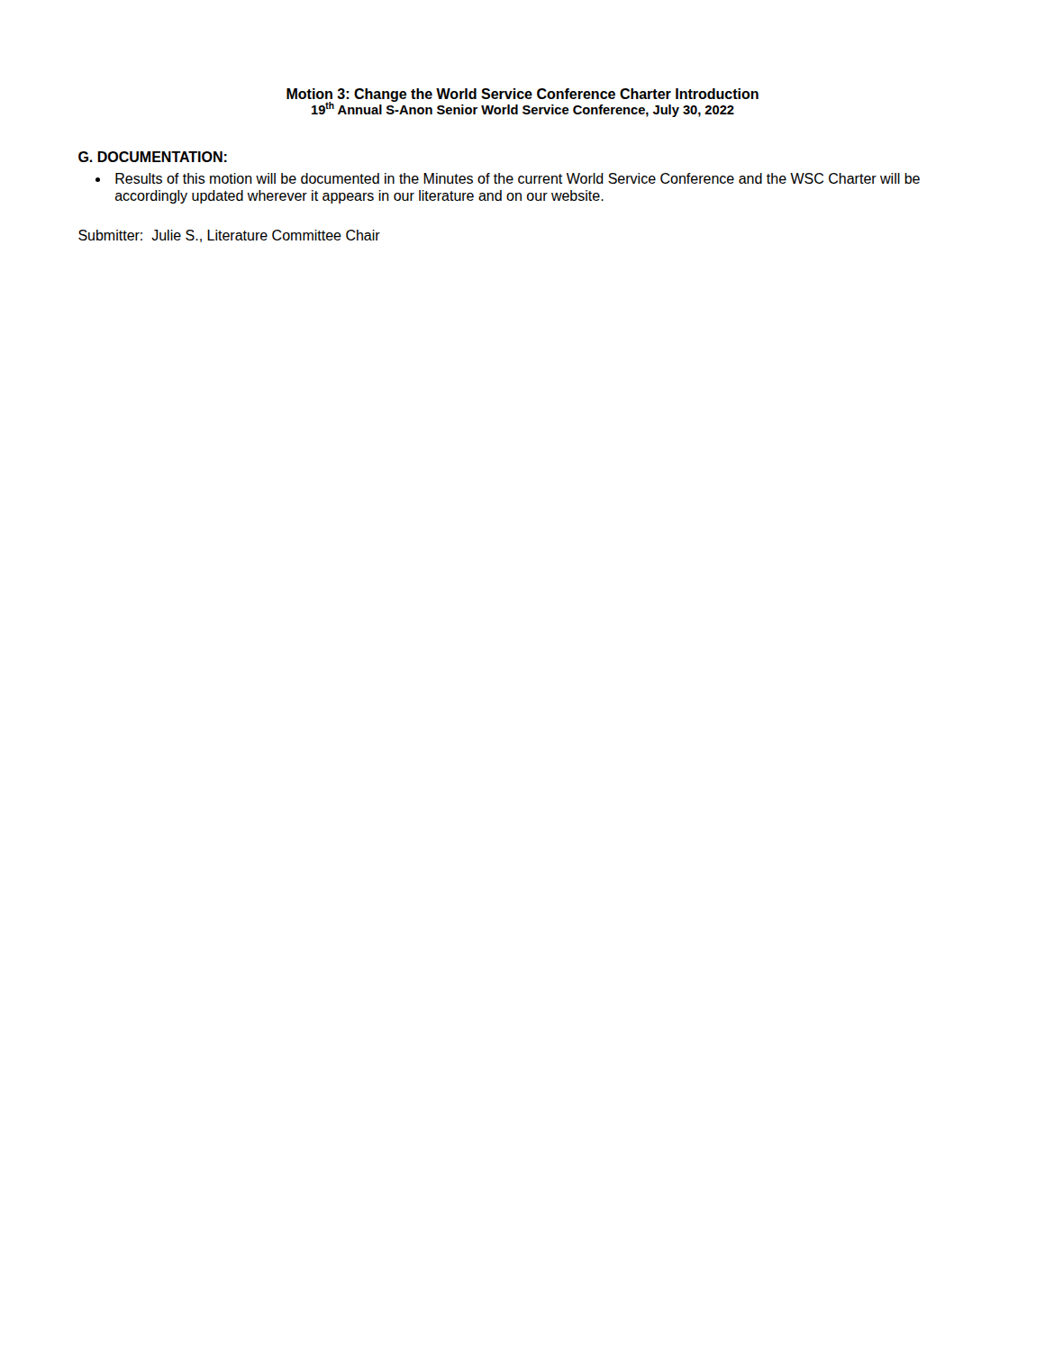Motion 3: Change the World Service Conference Charter Introduction
19th Annual S-Anon Senior World Service Conference, July 30, 2022
G. DOCUMENTATION:
Results of this motion will be documented in the Minutes of the current World Service Conference and the WSC Charter will be accordingly updated wherever it appears in our literature and on our website.
Submitter: Julie S., Literature Committee Chair